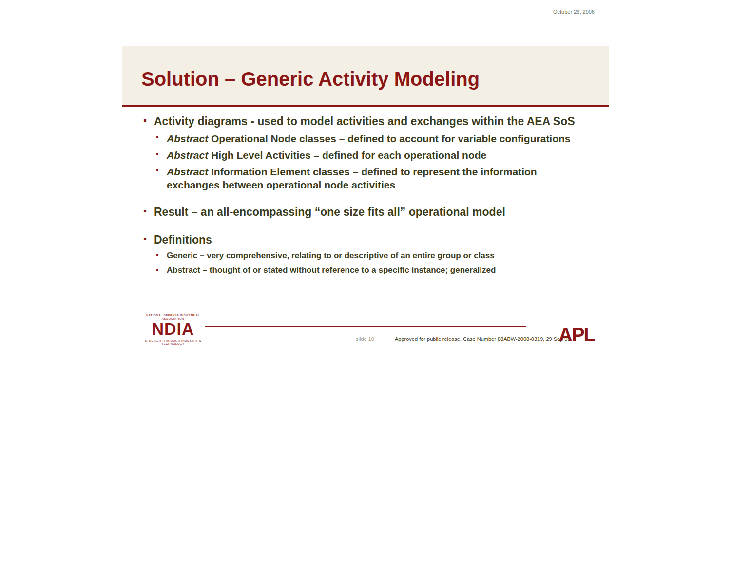October 26, 2006
Solution – Generic Activity Modeling
Activity diagrams - used to model activities and exchanges within the AEA SoS
Abstract Operational Node classes – defined to account for variable configurations
Abstract High Level Activities – defined for each operational node
Abstract Information Element classes – defined to represent the information exchanges between operational node activities
Result – an all-encompassing “one size fits all” operational model
Definitions
Generic – very comprehensive, relating to or descriptive of an entire group or class
Abstract – thought of or stated without reference to a specific instance; generalized
NATIONAL DEFENSE INDUSTRIAL ASSOCIATION NDIA STRENGTH THROUGH INDUSTRY & TECHNOLOGY
slide 10
Approved for public release, Case Number 88ABW-2008-0319, 29 Sep 08
APL